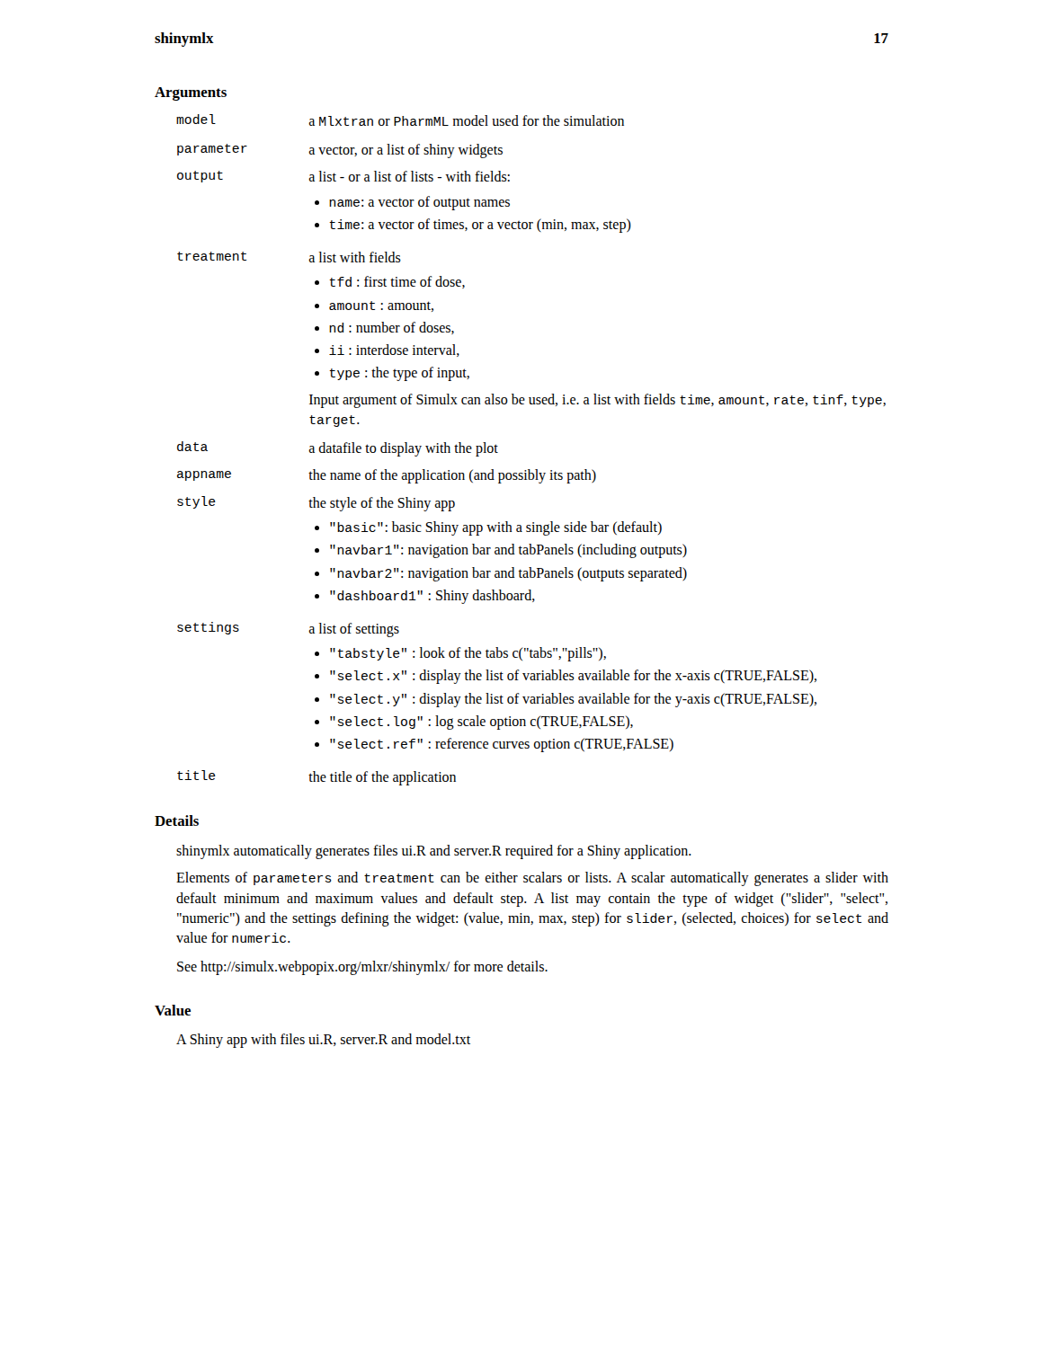shinymlx 17
Arguments
model
a Mlxtran or PharmML model used for the simulation
parameter
a vector, or a list of shiny widgets
output
a list - or a list of lists - with fields:
name: a vector of output names
time: a vector of times, or a vector (min, max, step)
treatment
a list with fields
tfd : first time of dose,
amount : amount,
nd : number of doses,
ii : interdose interval,
type : the type of input,
Input argument of Simulx can also be used, i.e. a list with fields time, amount, rate, tinf, type, target.
data
a datafile to display with the plot
appname
the name of the application (and possibly its path)
style
the style of the Shiny app
"basic": basic Shiny app with a single side bar (default)
"navbar1": navigation bar and tabPanels (including outputs)
"navbar2": navigation bar and tabPanels (outputs separated)
"dashboard1" : Shiny dashboard,
settings
a list of settings
"tabstyle" : look of the tabs c("tabs","pills"),
"select.x" : display the list of variables available for the x-axis c(TRUE,FALSE),
"select.y" : display the list of variables available for the y-axis c(TRUE,FALSE),
"select.log" : log scale option c(TRUE,FALSE),
"select.ref" : reference curves option c(TRUE,FALSE)
title
the title of the application
Details
shinymlx automatically generates files ui.R and server.R required for a Shiny application.
Elements of parameters and treatment can be either scalars or lists. A scalar automatically generates a slider with default minimum and maximum values and default step. A list may contain the type of widget ("slider", "select", "numeric") and the settings defining the widget: (value, min, max, step) for slider, (selected, choices) for select and value for numeric.
See http://simulx.webpopix.org/mlxr/shinymlx/ for more details.
Value
A Shiny app with files ui.R, server.R and model.txt